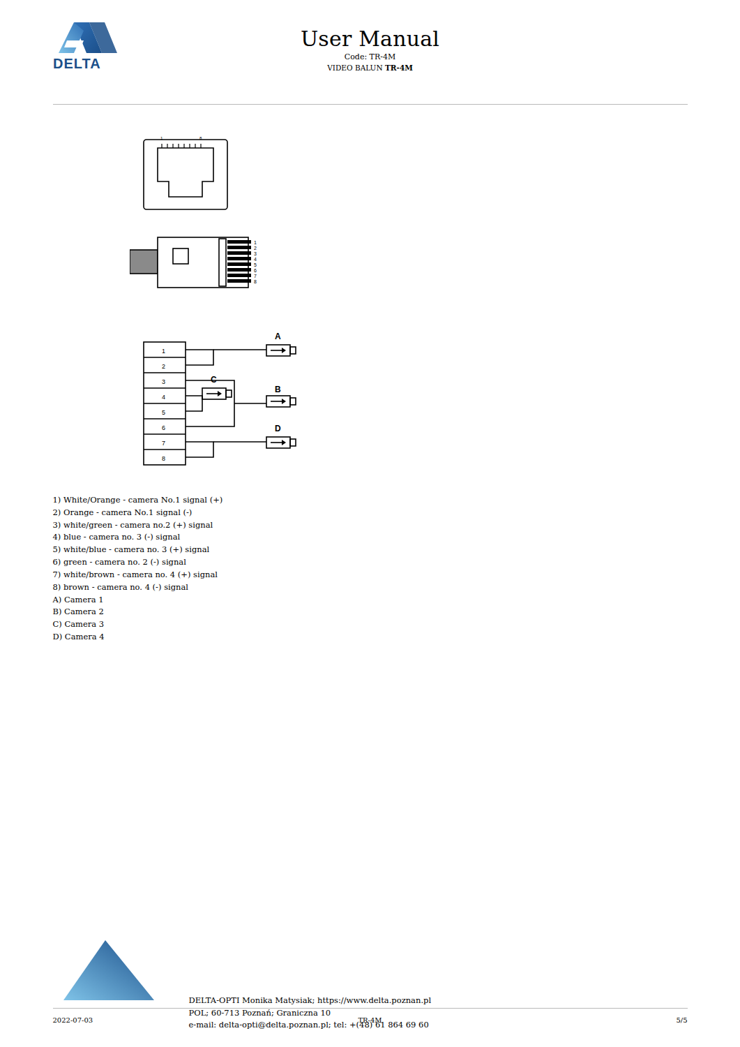DELTA
User Manual
Code: TR-4M
VIDEO BALUN TR-4M
1 8 1 2 3 4 5 6 7 8 1 2 3 4 5 6 7 8 A C B D
1) White/Orange - camera No.1 signal (+)
2) Orange - camera No.1 signal (-)
3) white/green - camera no.2 (+) signal
4) blue - camera no. 3 (-) signal
5) white/blue - camera no. 3 (+) signal
6) green - camera no. 2 (-) signal
7) white/brown - camera no. 4 (+) signal
8) brown - camera no. 4 (-) signal
A) Camera 1
B) Camera 2
C) Camera 3
D) Camera 4
DELTA-OPTI Monika Matysiak; https://www.delta.poznan.pl
POL; 60-713 Poznań; Graniczna 10
e-mail: delta-opti@delta.poznan.pl; tel: +(48) 61 864 69 60
2022-07-03 TR-4M 5/5